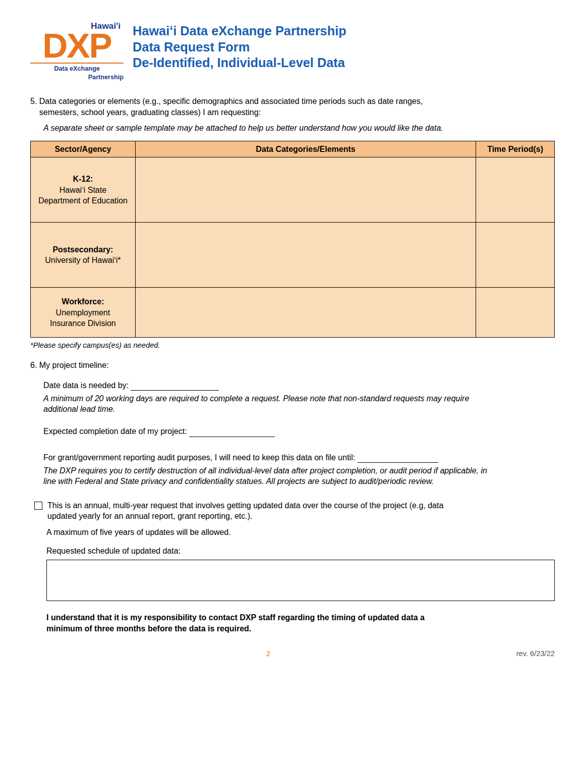Hawai'i
DXP
Data eXchange
Partnership
Hawaiʻi Data eXchange Partnership
Data Request Form
De-Identified, Individual-Level Data
5. Data categories or elements (e.g., specific demographics and associated time periods such as date ranges,
semesters, school years, graduating classes) I am requesting:
A separate sheet or sample template may be attached to help us better understand how you would like the data.
| Sector/Agency | Data Categories/Elements | Time Period(s) |
| --- | --- | --- |
| K-12: Hawaiʻi State Department of Education | | |
| Postsecondary: University of Hawaiʻi* | | |
| Workforce: Unemployment Insurance Division | | |
*Please specify campus(es) as needed.
6. My project timeline:
Date data is needed by:
A minimum of 20 working days are required to complete a request. Please note that non-standard requests may require
additional lead time.
Expected completion date of my project:
For grant/government reporting audit purposes, I will need to keep this data on file until:
The DXP requires you to certify destruction of all individual-level data after project completion, or audit period if applicable, in
line with Federal and State privacy and confidentiality statues. All projects are subject to audit/periodic review.
This is an annual, multi-year request that involves getting updated data over the course of the project (e.g, data
updated yearly for an annual report, grant reporting, etc.).
A maximum of five years of updates will be allowed.
Requested schedule of updated data:
I understand that it is my responsibility to contact DXP staff regarding the timing of updated data a
minimum of three months before the data is required.
2 rev. 6/23/22